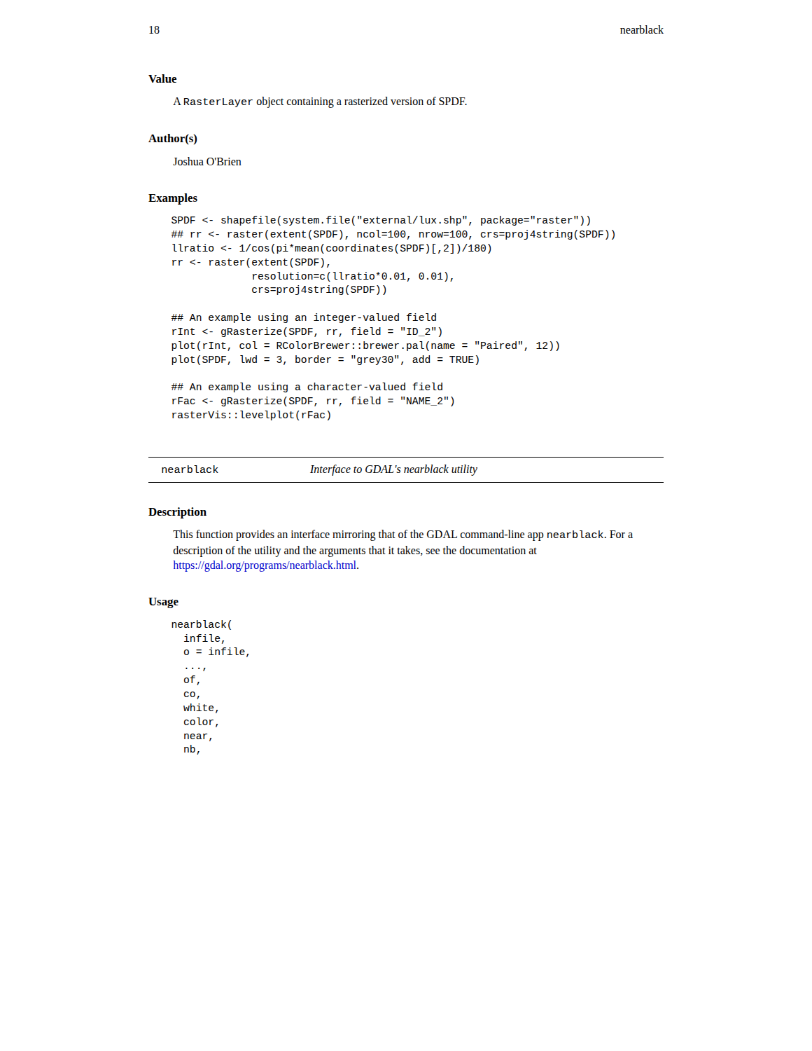18 nearblack
Value
A RasterLayer object containing a rasterized version of SPDF.
Author(s)
Joshua O'Brien
Examples
SPDF <- shapefile(system.file("external/lux.shp", package="raster"))
## rr <- raster(extent(SPDF), ncol=100, nrow=100, crs=proj4string(SPDF))
llratio <- 1/cos(pi*mean(coordinates(SPDF)[,2])/180)
rr <- raster(extent(SPDF),
             resolution=c(llratio*0.01, 0.01),
             crs=proj4string(SPDF))

## An example using an integer-valued field
rInt <- gRasterize(SPDF, rr, field = "ID_2")
plot(rInt, col = RColorBrewer::brewer.pal(name = "Paired", 12))
plot(SPDF, lwd = 3, border = "grey30", add = TRUE)

## An example using a character-valued field
rFac <- gRasterize(SPDF, rr, field = "NAME_2")
rasterVis::levelplot(rFac)
nearblack Interface to GDAL's nearblack utility
Description
This function provides an interface mirroring that of the GDAL command-line app nearblack. For a description of the utility and the arguments that it takes, see the documentation at https://gdal.org/programs/nearblack.html.
Usage
nearblack(
  infile,
  o = infile,
  ...,
  of,
  co,
  white,
  color,
  near,
  nb,